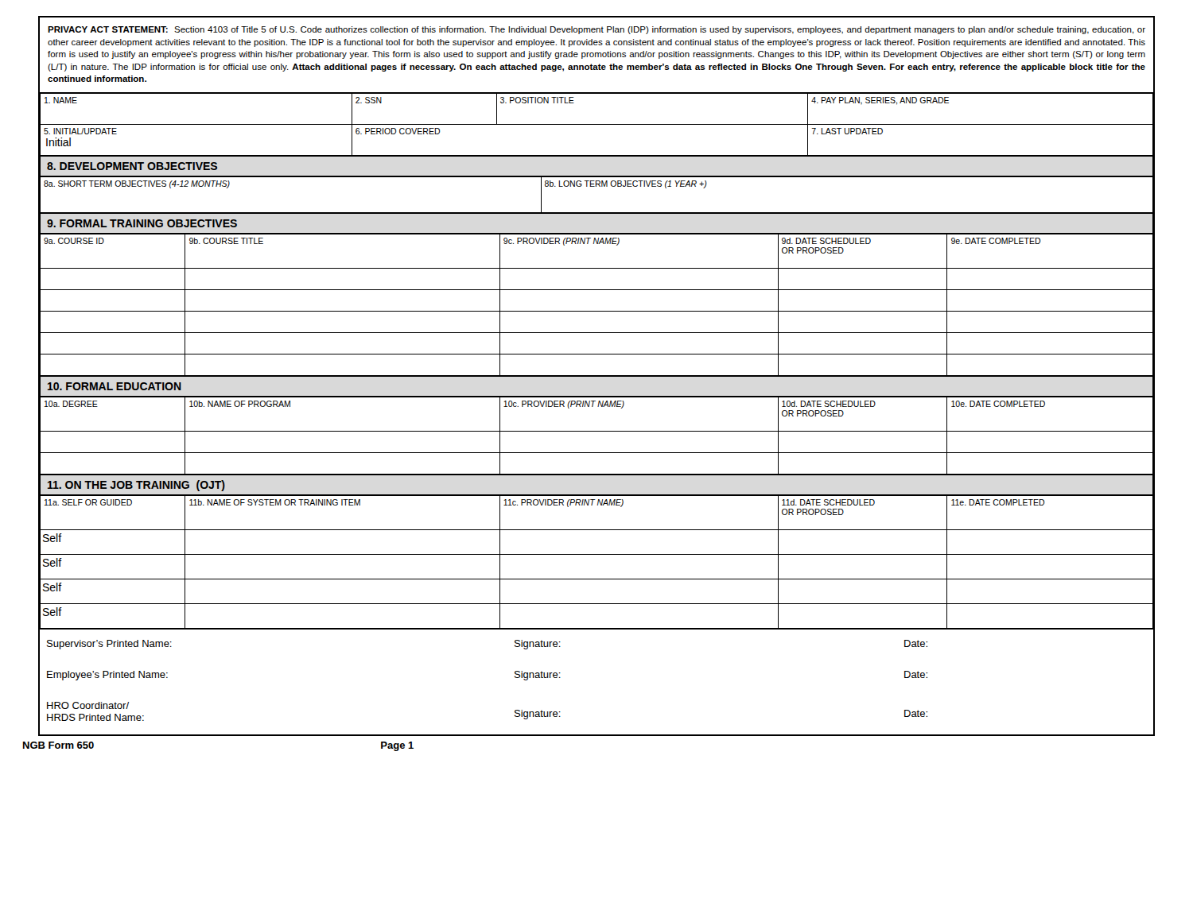PRIVACY ACT STATEMENT: Section 4103 of Title 5 of U.S. Code authorizes collection of this information. The Individual Development Plan (IDP) information is used by supervisors, employees, and department managers to plan and/or schedule training, education, or other career development activities relevant to the position. The IDP is a functional tool for both the supervisor and employee. It provides a consistent and continual status of the employee's progress or lack thereof. Position requirements are identified and annotated. This form is used to justify an employee's progress within his/her probationary year. This form is also used to support and justify grade promotions and/or position reassignments. Changes to this IDP, within its Development Objectives are either short term (S/T) or long term (L/T) in nature. The IDP information is for official use only. Attach additional pages if necessary. On each attached page, annotate the member's data as reflected in Blocks One Through Seven. For each entry, reference the applicable block title for the continued information.
| 1. NAME | 2. SSN | 3. POSITION TITLE | 4. PAY PLAN, SERIES, AND GRADE |
| 5. INITIAL/UPDATE Initial | 6. PERIOD COVERED | 7. LAST UPDATED |
8. DEVELOPMENT OBJECTIVES
| 8a. SHORT TERM OBJECTIVES (4-12 MONTHS) | 8b. LONG TERM OBJECTIVES (1 YEAR +) |
9. FORMAL TRAINING OBJECTIVES
| 9a. COURSE ID | 9b. COURSE TITLE | 9c. PROVIDER (PRINT NAME) | 9d. DATE SCHEDULED OR PROPOSED | 9e. DATE COMPLETED |
10. FORMAL EDUCATION
| 10a. DEGREE | 10b. NAME OF PROGRAM | 10c. PROVIDER (PRINT NAME) | 10d. DATE SCHEDULED OR PROPOSED | 10e. DATE COMPLETED |
11. ON THE JOB TRAINING (OJT)
| 11a. SELF OR GUIDED | 11b. NAME OF SYSTEM OR TRAINING ITEM | 11c. PROVIDER (PRINT NAME) | 11d. DATE SCHEDULED OR PROPOSED | 11e. DATE COMPLETED |
| Self | | | | |
| Self | | | | |
| Self | | | | |
| Self | | | | |
| Supervisor’s Printed Name: | Signature: | Date: |
| Employee’s Printed Name: | Signature: | Date: |
| HRO Coordinator/ HRDS Printed Name: | Signature: | Date: |
NGB Form 650 Page 1